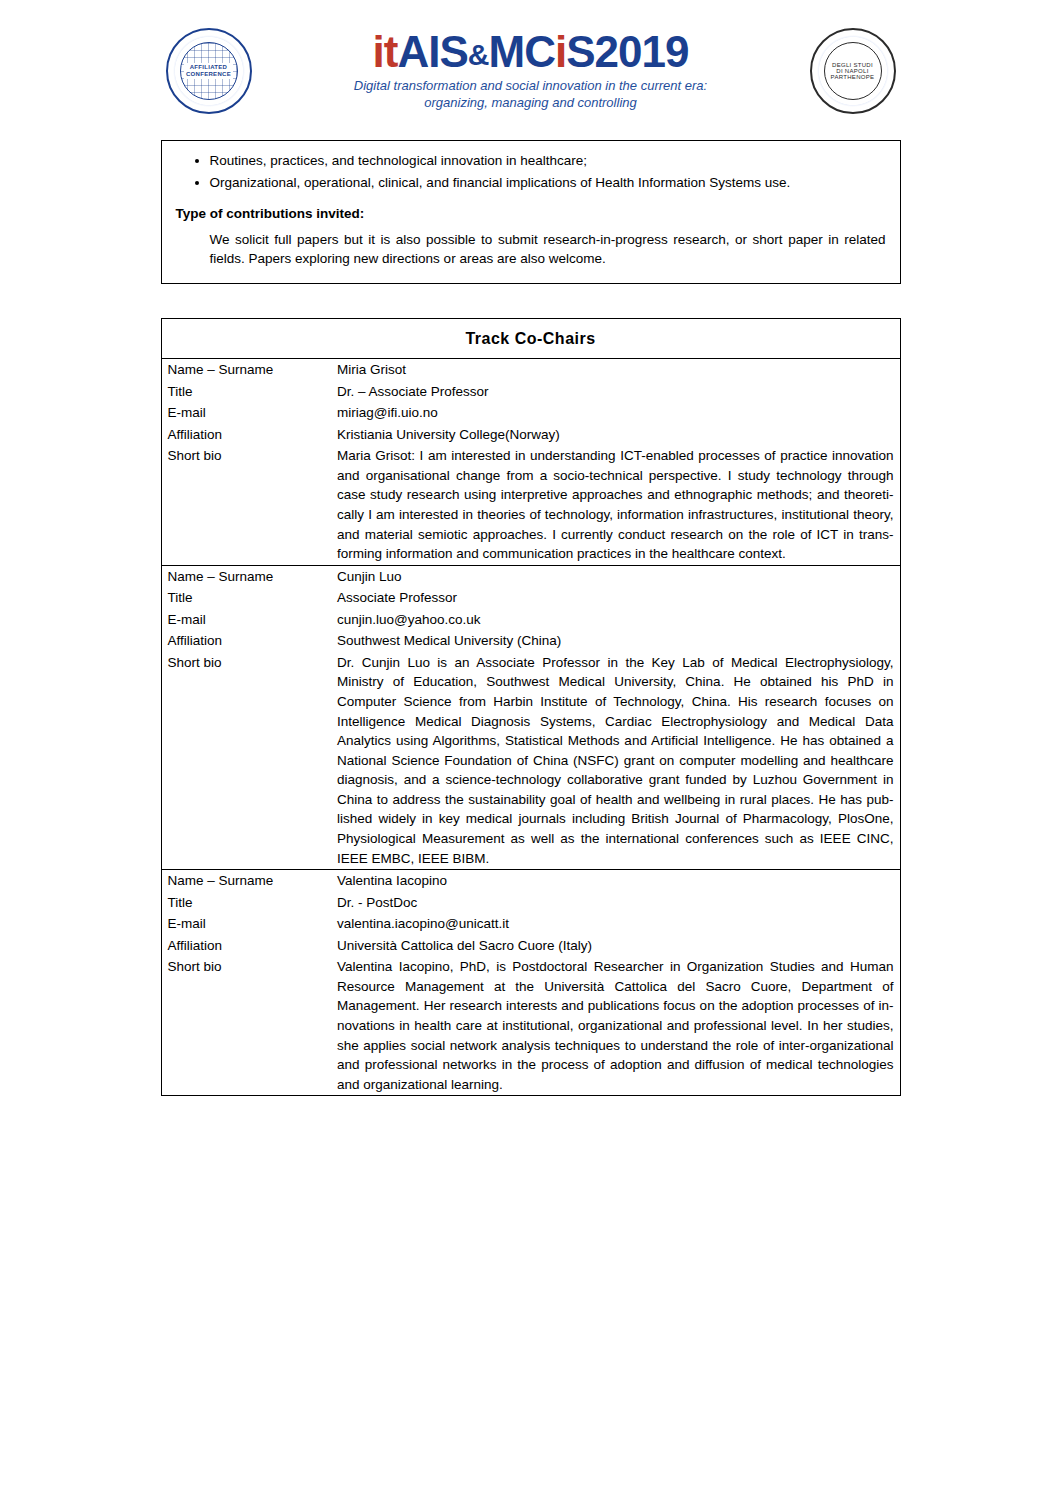AFFILIATED
CONFERENCE
it AIS&MCi S 2019
Digital transformation and social innovation in the current era:
organizing, managing and controlling
DEGLI STUDI
DI NAPOLI
PARTHENOPE
Routines, practices, and technological innovation in healthcare;
Organizational, operational, clinical, and financial implications of Health Information Systems use.
Type of contributions invited:
We solicit full papers but it is also possible to submit research-in-progress research, or short paper in related fields. Papers exploring new directions or areas are also welcome.
Track Co-Chairs
| Name – Surname | Miria Grisot |
| Title | Dr. – Associate Professor |
| E-mail | miriag@ifi.uio.no |
| Affiliation | Kristiania University College(Norway) |
| Short bio | Maria Grisot: I am interested in understanding ICT-enabled processes of practice innovation and organisational change from a socio-technical perspective. I study technology through case study research using interpretive approaches and ethnographic methods; and theoretically I am interested in theories of technology, information infrastructures, institutional theory, and material semiotic approaches. I currently conduct research on the role of ICT in transforming information and communication practices in the healthcare context. |
| Name – Surname | Cunjin Luo |
| Title | Associate Professor |
| E-mail | cunjin.luo@yahoo.co.uk |
| Affiliation | Southwest Medical University (China) |
| Short bio | Dr. Cunjin Luo is an Associate Professor in the Key Lab of Medical Electrophysiology, Ministry of Education, Southwest Medical University, China. He obtained his PhD in Computer Science from Harbin Institute of Technology, China. His research focuses on Intelligence Medical Diagnosis Systems, Cardiac Electrophysiology and Medical Data Analytics using Algorithms, Statistical Methods and Artificial Intelligence. He has obtained a National Science Foundation of China (NSFC) grant on computer modelling and healthcare diagnosis, and a science-technology collaborative grant funded by Luzhou Government in China to address the sustainability goal of health and wellbeing in rural places. He has published widely in key medical journals including British Journal of Pharmacology, PlosOne, Physiological Measurement as well as the international conferences such as IEEE CINC, IEEE EMBC, IEEE BIBM. |
| Name – Surname | Valentina Iacopino |
| Title | Dr. - PostDoc |
| E-mail | valentina.iacopino@unicatt.it |
| Affiliation | Università Cattolica del Sacro Cuore (Italy) |
| Short bio | Valentina Iacopino, PhD, is Postdoctoral Researcher in Organization Studies and Human Resource Management at the Università Cattolica del Sacro Cuore, Department of Management. Her research interests and publications focus on the adoption processes of innovations in health care at institutional, organizational and professional level. In her studies, she applies social network analysis techniques to understand the role of inter-organizational and professional networks in the process of adoption and diffusion of medical technologies and organizational learning. |